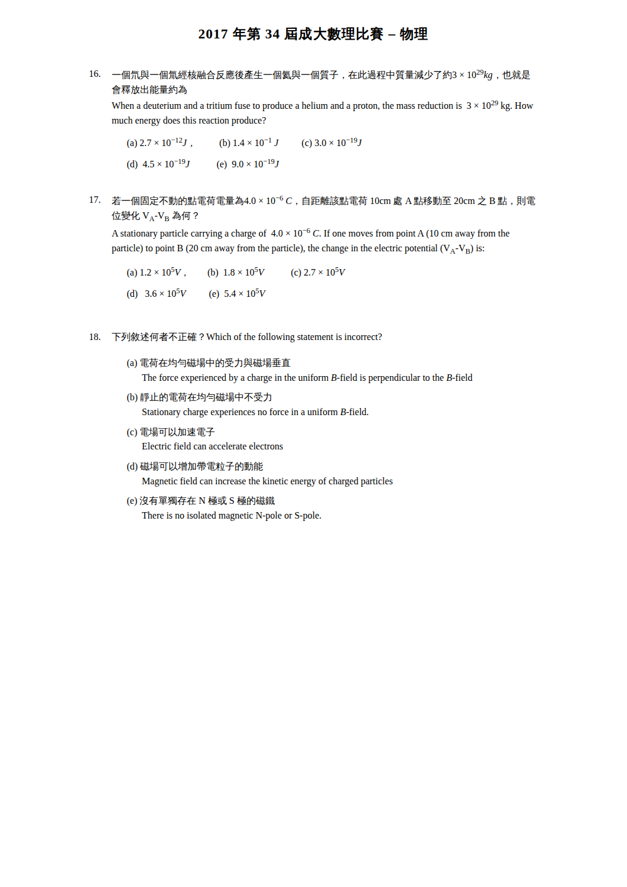2017 年第 34 屆成大數理比賽 – 物理
一個氘與一個氚經核融合反應後產生一個氦與一個質子，在此過程中質量減少了約3 × 1029 kg，也就是會釋放出能量約為 When a deuterium and a tritium fuse to produce a helium and a proton, the mass reduction is 3 × 1029 kg. How much energy does this reaction produce?
(a) 2.7 × 10−12 J， (b) 1.4 × 10−1 J (c) 3.0 × 10−19 J
(d) 4.5 × 10−19 J (e) 9.0 × 10−19 J
若一個固定不動的點電荷電量為4.0 × 10−6 C，自距離該點電荷 10cm 處 A 點移動至 20cm 之 B 點，則電位變化 VA-VB 為何？ A stationary particle carrying a charge of 4.0 × 10−6 C. If one moves from point A (10 cm away from the particle) to point B (20 cm away from the particle), the change in the electric potential (VA-VB) is:
(a) 1.2 × 105 V， (b) 1.8 × 105 V (c) 2.7 × 105 V
(d) 3.6 × 105 V (e) 5.4 × 105 V
下列敘述何者不正確？Which of the following statement is incorrect?
(a) 電荷在均勻磁場中的受力與磁場垂直 The force experienced by a charge in the uniform B-field is perpendicular to the B-field
(b) 靜止的電荷在均勻磁場中不受力 Stationary charge experiences no force in a uniform B-field.
(c) 電場可以加速電子 Electric field can accelerate electrons
(d) 磁場可以增加帶電粒子的動能 Magnetic field can increase the kinetic energy of charged particles
(e) 沒有單獨存在 N 極或 S 極的磁鐵 There is no isolated magnetic N-pole or S-pole.